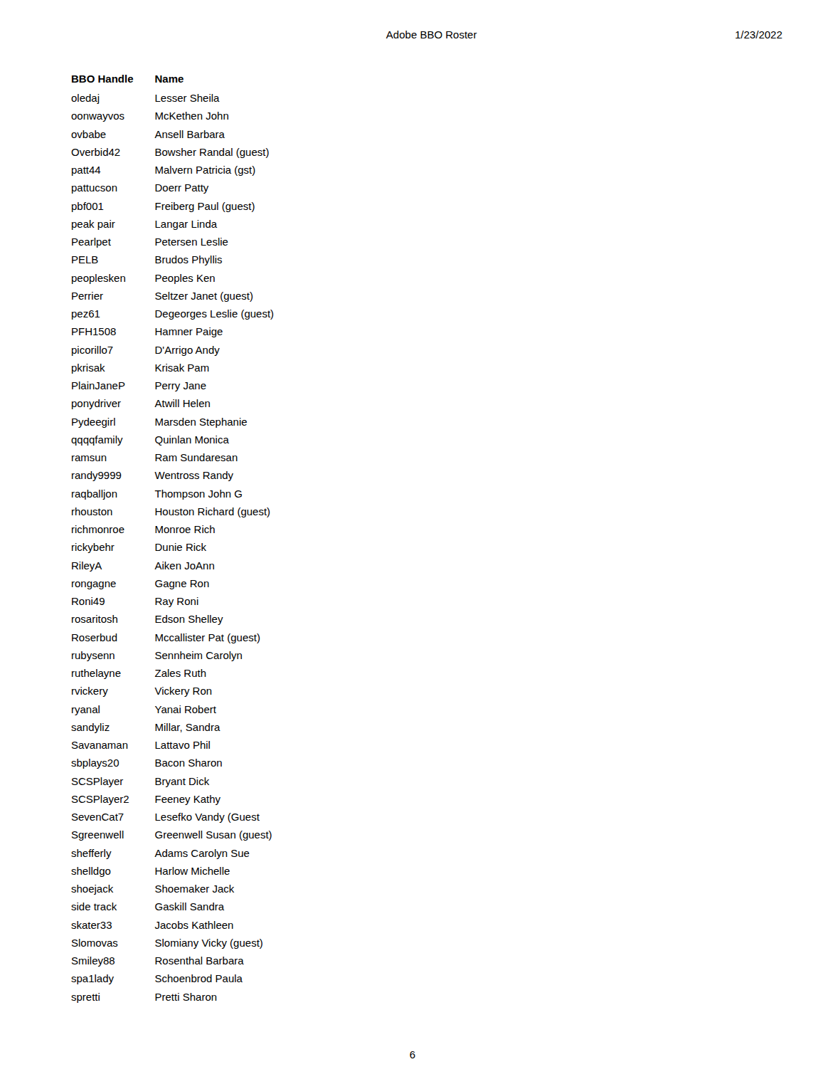Adobe BBO Roster 1/23/2022
| BBO Handle | Name |
| --- | --- |
| oledaj | Lesser Sheila |
| oonwayvos | McKethen John |
| ovbabe | Ansell Barbara |
| Overbid42 | Bowsher Randal (guest) |
| patt44 | Malvern Patricia (gst) |
| pattucson | Doerr Patty |
| pbf001 | Freiberg Paul (guest) |
| peak pair | Langar Linda |
| Pearlpet | Petersen Leslie |
| PELB | Brudos Phyllis |
| peoplesken | Peoples Ken |
| Perrier | Seltzer Janet (guest) |
| pez61 | Degeorges Leslie (guest) |
| PFH1508 | Hamner Paige |
| picorillo7 | D'Arrigo Andy |
| pkrisak | Krisak Pam |
| PlainJaneP | Perry Jane |
| ponydriver | Atwill Helen |
| Pydeegirl | Marsden Stephanie |
| qqqqfamily | Quinlan Monica |
| ramsun | Ram Sundaresan |
| randy9999 | Wentross Randy |
| raqballjon | Thompson John G |
| rhouston | Houston Richard (guest) |
| richmonroe | Monroe Rich |
| rickybehr | Dunie Rick |
| RileyA | Aiken JoAnn |
| rongagne | Gagne Ron |
| Roni49 | Ray Roni |
| rosaritosh | Edson Shelley |
| Roserbud | Mccallister Pat (guest) |
| rubysenn | Sennheim Carolyn |
| ruthelayne | Zales Ruth |
| rvickery | Vickery Ron |
| ryanal | Yanai Robert |
| sandyliz | Millar, Sandra |
| Savanaman | Lattavo Phil |
| sbplays20 | Bacon Sharon |
| SCSPlayer | Bryant Dick |
| SCSPlayer2 | Feeney Kathy |
| SevenCat7 | Lesefko Vandy (Guest |
| Sgreenwell | Greenwell Susan (guest) |
| shefferly | Adams Carolyn Sue |
| shelldgo | Harlow Michelle |
| shoejack | Shoemaker Jack |
| side track | Gaskill Sandra |
| skater33 | Jacobs Kathleen |
| Slomovas | Slomiany Vicky (guest) |
| Smiley88 | Rosenthal Barbara |
| spa1lady | Schoenbrod Paula |
| spretti | Pretti Sharon |
6